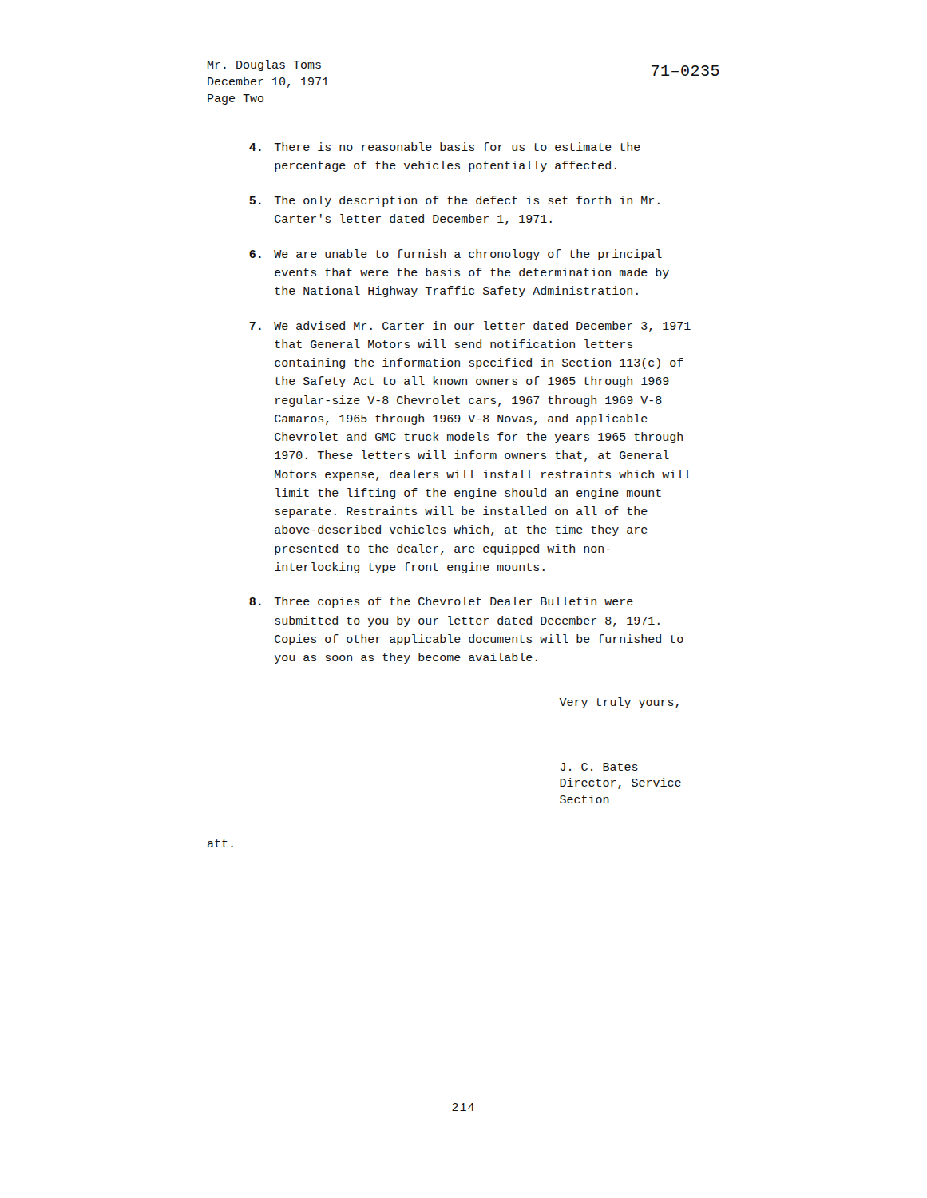Mr. Douglas Toms
December 10, 1971
Page Two
71–0235
4. There is no reasonable basis for us to estimate the percentage of the vehicles potentially affected.
5. The only description of the defect is set forth in Mr. Carter's letter dated December 1, 1971.
6. We are unable to furnish a chronology of the principal events that were the basis of the determination made by the National Highway Traffic Safety Administration.
7. We advised Mr. Carter in our letter dated December 3, 1971 that General Motors will send notification letters containing the information specified in Section 113(c) of the Safety Act to all known owners of 1965 through 1969 regular-size V-8 Chevrolet cars, 1967 through 1969 V-8 Camaros, 1965 through 1969 V-8 Novas, and applicable Chevrolet and GMC truck models for the years 1965 through 1970. These letters will inform owners that, at General Motors expense, dealers will install restraints which will limit the lifting of the engine should an engine mount separate. Restraints will be installed on all of the above-described vehicles which, at the time they are presented to the dealer, are equipped with non-interlocking type front engine mounts.
8. Three copies of the Chevrolet Dealer Bulletin were submitted to you by our letter dated December 8, 1971. Copies of other applicable documents will be furnished to you as soon as they become available.
Very truly yours,
J. C. Bates
Director, Service Section
att.
214